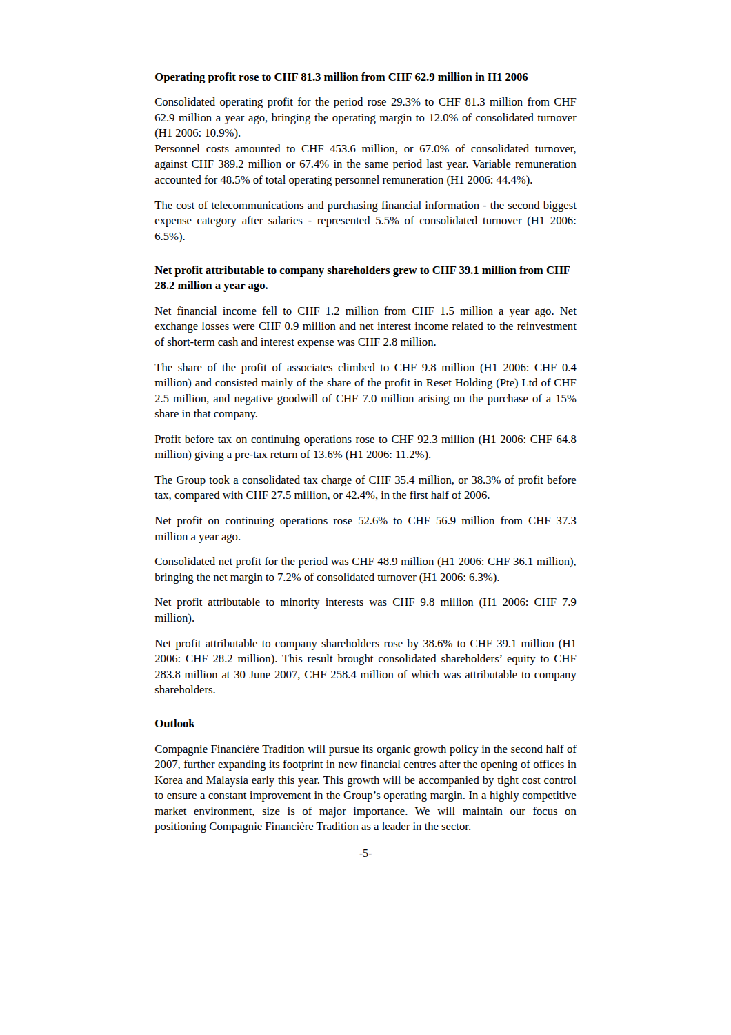Operating profit rose to CHF 81.3 million from CHF 62.9 million in H1 2006
Consolidated operating profit for the period rose 29.3% to CHF 81.3 million from CHF 62.9 million a year ago, bringing the operating margin to 12.0% of consolidated turnover (H1 2006: 10.9%).
Personnel costs amounted to CHF 453.6 million, or 67.0% of consolidated turnover, against CHF 389.2 million or 67.4% in the same period last year. Variable remuneration accounted for 48.5% of total operating personnel remuneration (H1 2006: 44.4%).
The cost of telecommunications and purchasing financial information - the second biggest expense category after salaries - represented 5.5% of consolidated turnover (H1 2006: 6.5%).
Net profit attributable to company shareholders grew to CHF 39.1 million from CHF 28.2 million a year ago.
Net financial income fell to CHF 1.2 million from CHF 1.5 million a year ago. Net exchange losses were CHF 0.9 million and net interest income related to the reinvestment of short-term cash and interest expense was CHF 2.8 million.
The share of the profit of associates climbed to CHF 9.8 million (H1 2006: CHF 0.4 million) and consisted mainly of the share of the profit in Reset Holding (Pte) Ltd of CHF 2.5 million, and negative goodwill of CHF 7.0 million arising on the purchase of a 15% share in that company.
Profit before tax on continuing operations rose to CHF 92.3 million (H1 2006: CHF 64.8 million) giving a pre-tax return of 13.6% (H1 2006: 11.2%).
The Group took a consolidated tax charge of CHF 35.4 million, or 38.3% of profit before tax, compared with CHF 27.5 million, or 42.4%, in the first half of 2006.
Net profit on continuing operations rose 52.6% to CHF 56.9 million from CHF 37.3 million a year ago.
Consolidated net profit for the period was CHF 48.9 million (H1 2006: CHF 36.1 million), bringing the net margin to 7.2% of consolidated turnover (H1 2006: 6.3%).
Net profit attributable to minority interests was CHF 9.8 million (H1 2006: CHF 7.9 million).
Net profit attributable to company shareholders rose by 38.6% to CHF 39.1 million (H1 2006: CHF 28.2 million). This result brought consolidated shareholders’ equity to CHF 283.8 million at 30 June 2007, CHF 258.4 million of which was attributable to company shareholders.
Outlook
Compagnie Financière Tradition will pursue its organic growth policy in the second half of 2007, further expanding its footprint in new financial centres after the opening of offices in Korea and Malaysia early this year. This growth will be accompanied by tight cost control to ensure a constant improvement in the Group’s operating margin. In a highly competitive market environment, size is of major importance. We will maintain our focus on positioning Compagnie Financière Tradition as a leader in the sector.
-5-